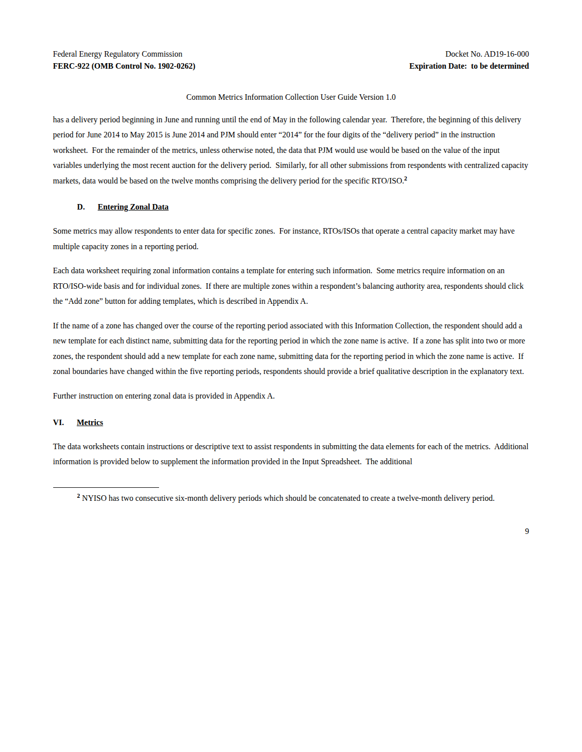Federal Energy Regulatory Commission Docket No. AD19-16-000
FERC-922 (OMB Control No. 1902-0262) Expiration Date: to be determined
Common Metrics Information Collection User Guide Version 1.0
has a delivery period beginning in June and running until the end of May in the following calendar year. Therefore, the beginning of this delivery period for June 2014 to May 2015 is June 2014 and PJM should enter “2014” for the four digits of the “delivery period” in the instruction worksheet. For the remainder of the metrics, unless otherwise noted, the data that PJM would use would be based on the value of the input variables underlying the most recent auction for the delivery period. Similarly, for all other submissions from respondents with centralized capacity markets, data would be based on the twelve months comprising the delivery period for the specific RTO/ISO.2
D. Entering Zonal Data
Some metrics may allow respondents to enter data for specific zones. For instance, RTOs/ISOs that operate a central capacity market may have multiple capacity zones in a reporting period.
Each data worksheet requiring zonal information contains a template for entering such information. Some metrics require information on an RTO/ISO-wide basis and for individual zones. If there are multiple zones within a respondent’s balancing authority area, respondents should click the “Add zone” button for adding templates, which is described in Appendix A.
If the name of a zone has changed over the course of the reporting period associated with this Information Collection, the respondent should add a new template for each distinct name, submitting data for the reporting period in which the zone name is active. If a zone has split into two or more zones, the respondent should add a new template for each zone name, submitting data for the reporting period in which the zone name is active. If zonal boundaries have changed within the five reporting periods, respondents should provide a brief qualitative description in the explanatory text.
Further instruction on entering zonal data is provided in Appendix A.
VI. Metrics
The data worksheets contain instructions or descriptive text to assist respondents in submitting the data elements for each of the metrics. Additional information is provided below to supplement the information provided in the Input Spreadsheet. The additional
2 NYISO has two consecutive six-month delivery periods which should be concatenated to create a twelve-month delivery period.
9